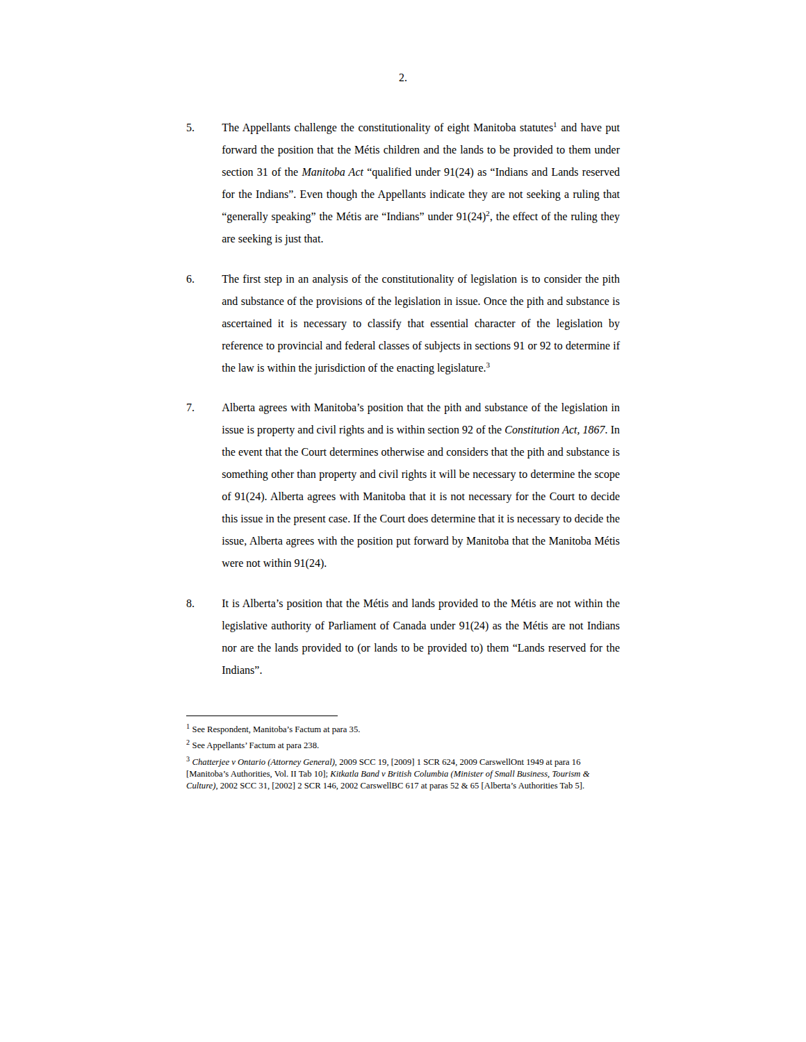2.
5. The Appellants challenge the constitutionality of eight Manitoba statutes1 and have put forward the position that the Métis children and the lands to be provided to them under section 31 of the Manitoba Act “qualified under 91(24) as “Indians and Lands reserved for the Indians”. Even though the Appellants indicate they are not seeking a ruling that “generally speaking” the Métis are “Indians” under 91(24)2, the effect of the ruling they are seeking is just that.
6. The first step in an analysis of the constitutionality of legislation is to consider the pith and substance of the provisions of the legislation in issue. Once the pith and substance is ascertained it is necessary to classify that essential character of the legislation by reference to provincial and federal classes of subjects in sections 91 or 92 to determine if the law is within the jurisdiction of the enacting legislature.3
7. Alberta agrees with Manitoba’s position that the pith and substance of the legislation in issue is property and civil rights and is within section 92 of the Constitution Act, 1867. In the event that the Court determines otherwise and considers that the pith and substance is something other than property and civil rights it will be necessary to determine the scope of 91(24). Alberta agrees with Manitoba that it is not necessary for the Court to decide this issue in the present case. If the Court does determine that it is necessary to decide the issue, Alberta agrees with the position put forward by Manitoba that the Manitoba Métis were not within 91(24).
8. It is Alberta’s position that the Métis and lands provided to the Métis are not within the legislative authority of Parliament of Canada under 91(24) as the Métis are not Indians nor are the lands provided to (or lands to be provided to) them “Lands reserved for the Indians”.
1 See Respondent, Manitoba’s Factum at para 35.
2 See Appellants’ Factum at para 238.
3 Chatterjee v Ontario (Attorney General), 2009 SCC 19, [2009] 1 SCR 624, 2009 CarswellOnt 1949 at para 16 [Manitoba’s Authorities, Vol. II Tab 10]; Kitkatla Band v British Columbia (Minister of Small Business, Tourism & Culture), 2002 SCC 31, [2002] 2 SCR 146, 2002 CarswellBC 617 at paras 52 & 65 [Alberta’s Authorities Tab 5].